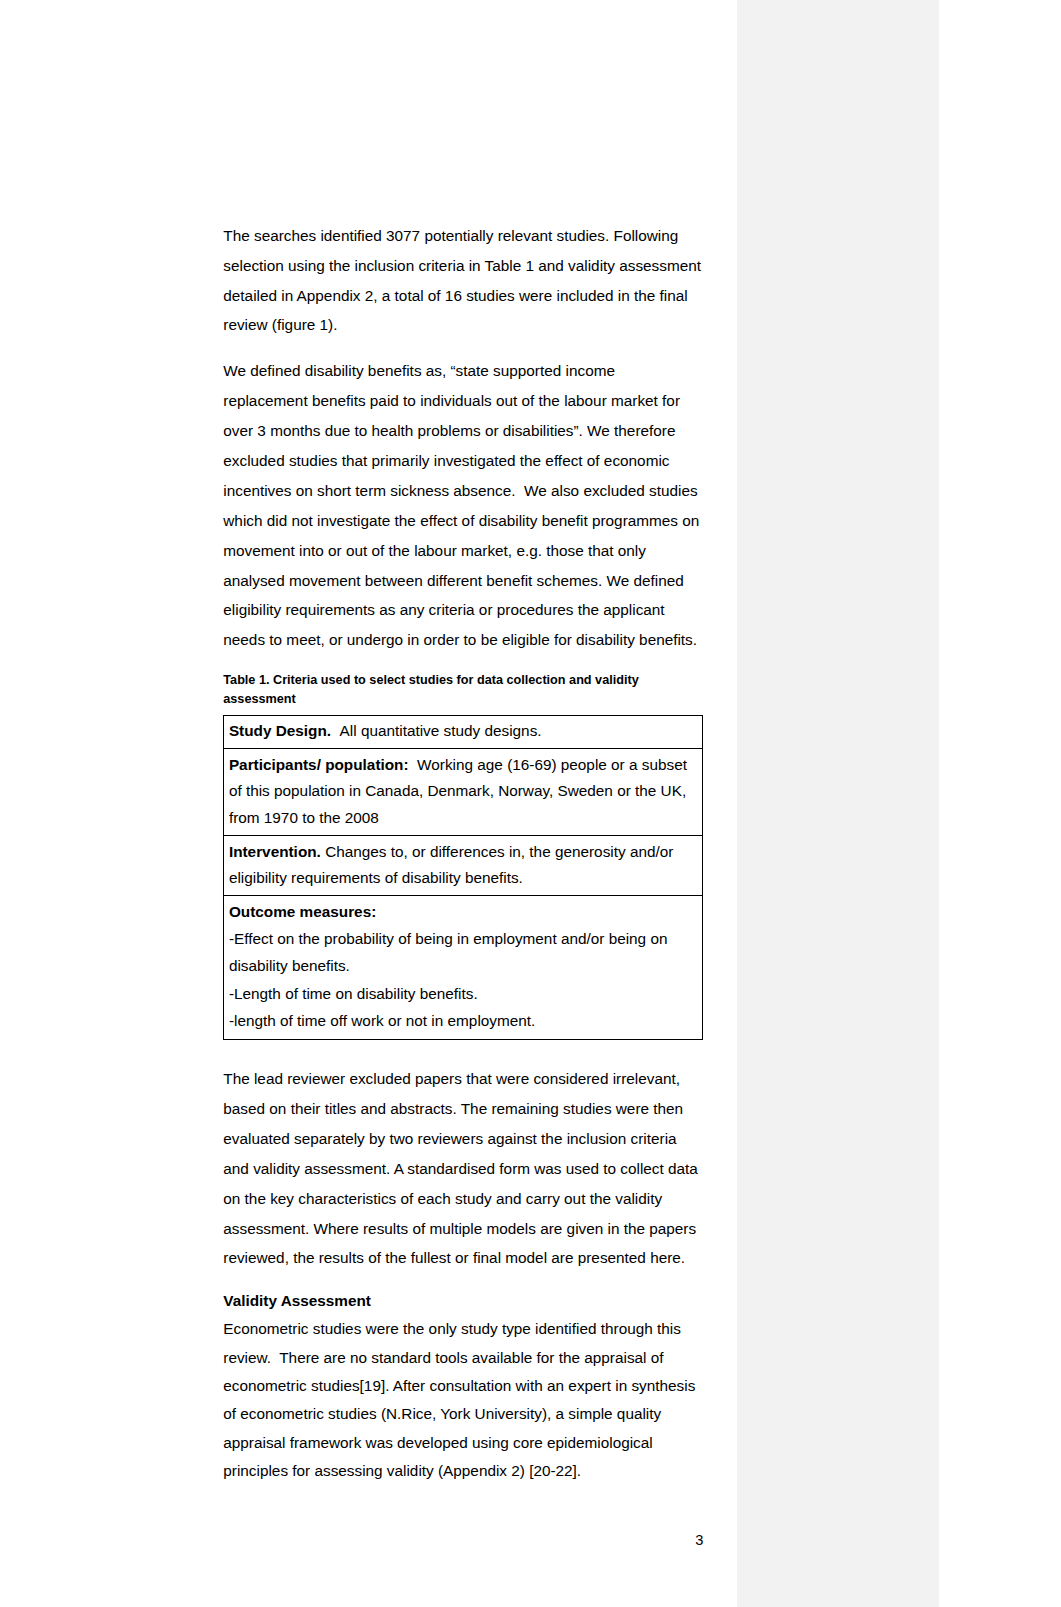The searches identified 3077 potentially relevant studies. Following selection using the inclusion criteria in Table 1 and validity assessment detailed in Appendix 2, a total of 16 studies were included in the final review (figure 1).
We defined disability benefits as, “state supported income replacement benefits paid to individuals out of the labour market for over 3 months due to health problems or disabilities”. We therefore excluded studies that primarily investigated the effect of economic incentives on short term sickness absence. We also excluded studies which did not investigate the effect of disability benefit programmes on movement into or out of the labour market, e.g. those that only analysed movement between different benefit schemes. We defined eligibility requirements as any criteria or procedures the applicant needs to meet, or undergo in order to be eligible for disability benefits.
Table 1. Criteria used to select studies for data collection and validity assessment
| Study Design. All quantitative study designs. |
| Participants/ population: Working age (16-69) people or a subset of this population in Canada, Denmark, Norway, Sweden or the UK, from 1970 to the 2008 |
| Intervention. Changes to, or differences in, the generosity and/or eligibility requirements of disability benefits. |
| Outcome measures: -Effect on the probability of being in employment and/or being on disability benefits. -Length of time on disability benefits. -length of time off work or not in employment. |
The lead reviewer excluded papers that were considered irrelevant, based on their titles and abstracts. The remaining studies were then evaluated separately by two reviewers against the inclusion criteria and validity assessment. A standardised form was used to collect data on the key characteristics of each study and carry out the validity assessment. Where results of multiple models are given in the papers reviewed, the results of the fullest or final model are presented here.
Validity Assessment
Econometric studies were the only study type identified through this review. There are no standard tools available for the appraisal of econometric studies[19]. After consultation with an expert in synthesis of econometric studies (N.Rice, York University), a simple quality appraisal framework was developed using core epidemiological principles for assessing validity (Appendix 2) [20-22].
3